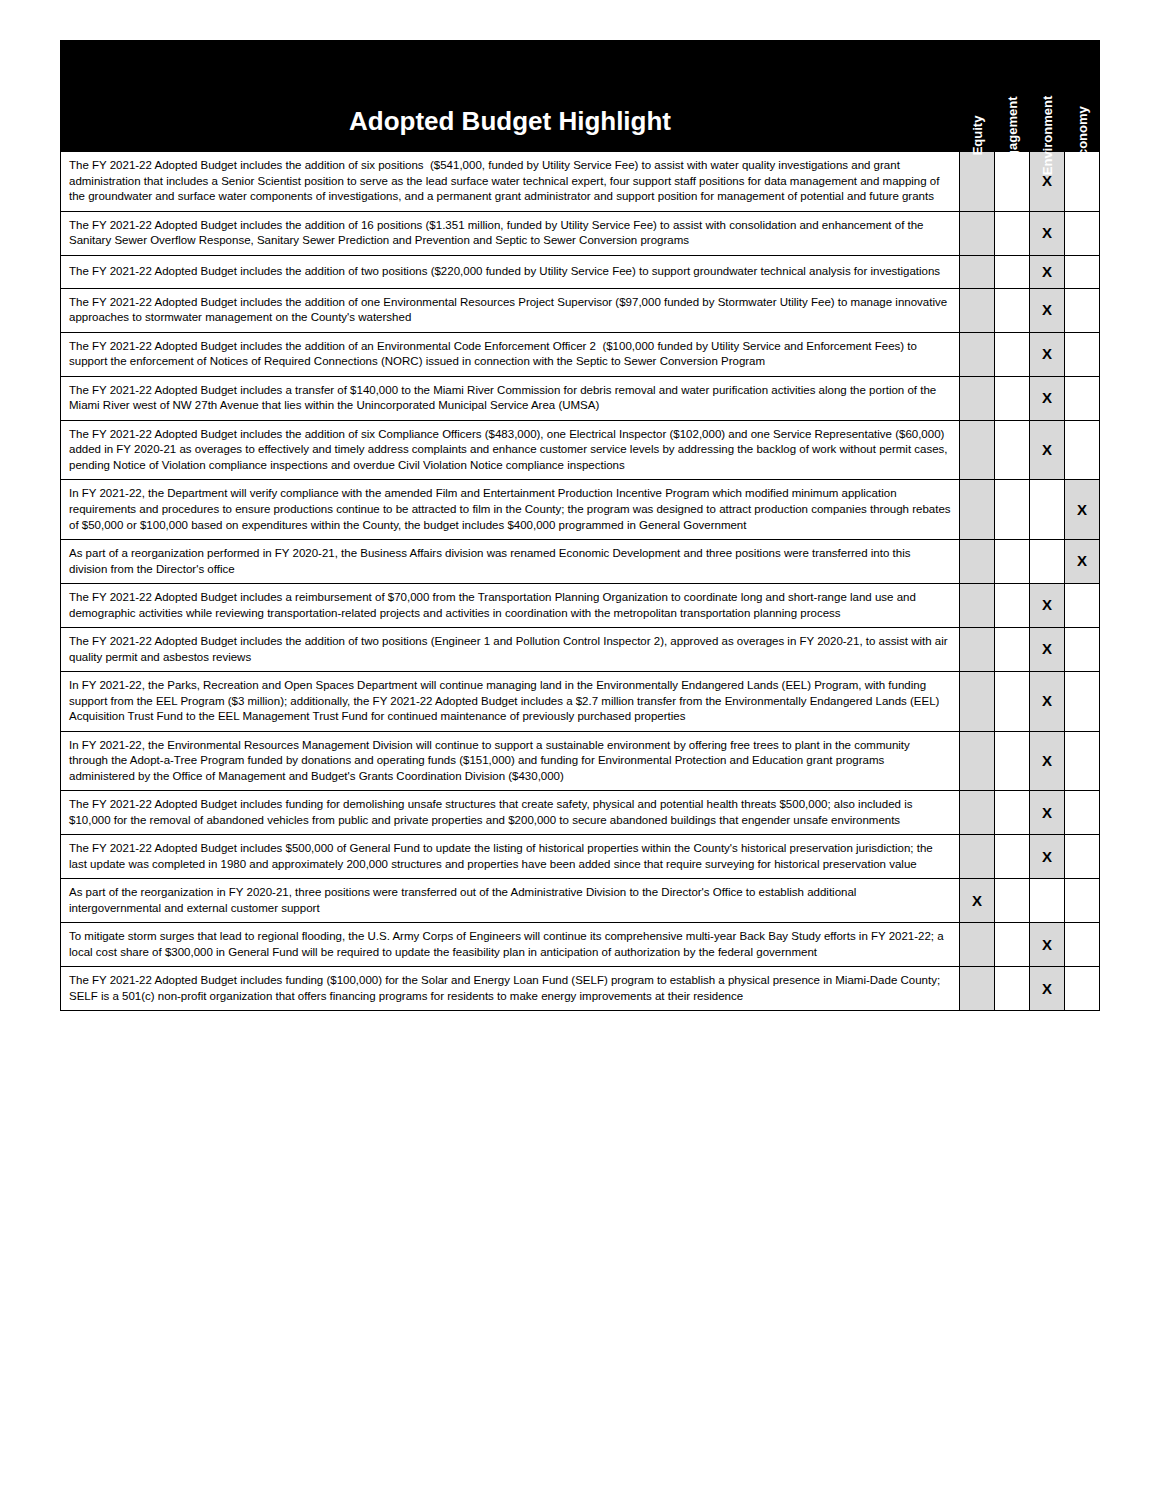| Adopted Budget Highlight | Equity | Engagement | Environment | Economy |
| --- | --- | --- | --- | --- |
| The FY 2021-22 Adopted Budget includes the addition of six positions ($541,000, funded by Utility Service Fee) to assist with water quality investigations and grant administration that includes a Senior Scientist position to serve as the lead surface water technical expert, four support staff positions for data management and mapping of the groundwater and surface water components of investigations, and a permanent grant administrator and support position for management of potential and future grants | | | X | |
| The FY 2021-22 Adopted Budget includes the addition of 16 positions ($1.351 million, funded by Utility Service Fee) to assist with consolidation and enhancement of the Sanitary Sewer Overflow Response, Sanitary Sewer Prediction and Prevention and Septic to Sewer Conversion programs | | | X | |
| The FY 2021-22 Adopted Budget includes the addition of two positions ($220,000 funded by Utility Service Fee) to support groundwater technical analysis for investigations | | | X | |
| The FY 2021-22 Adopted Budget includes the addition of one Environmental Resources Project Supervisor ($97,000 funded by Stormwater Utility Fee) to manage innovative approaches to stormwater management on the County's watershed | | | X | |
| The FY 2021-22 Adopted Budget includes the addition of an Environmental Code Enforcement Officer 2 ($100,000 funded by Utility Service and Enforcement Fees) to support the enforcement of Notices of Required Connections (NORC) issued in connection with the Septic to Sewer Conversion Program | | | X | |
| The FY 2021-22 Adopted Budget includes a transfer of $140,000 to the Miami River Commission for debris removal and water purification activities along the portion of the Miami River west of NW 27th Avenue that lies within the Unincorporated Municipal Service Area (UMSA) | | | X | |
| The FY 2021-22 Adopted Budget includes the addition of six Compliance Officers ($483,000), one Electrical Inspector ($102,000) and one Service Representative ($60,000) added in FY 2020-21 as overages to effectively and timely address complaints and enhance customer service levels by addressing the backlog of work without permit cases, pending Notice of Violation compliance inspections and overdue Civil Violation Notice compliance inspections | | | X | |
| In FY 2021-22, the Department will verify compliance with the amended Film and Entertainment Production Incentive Program which modified minimum application requirements and procedures to ensure productions continue to be attracted to film in the County; the program was designed to attract production companies through rebates of $50,000 or $100,000 based on expenditures within the County, the budget includes $400,000 programmed in General Government | | | | X |
| As part of a reorganization performed in FY 2020-21, the Business Affairs division was renamed Economic Development and three positions were transferred into this division from the Director's office | | | | X |
| The FY 2021-22 Adopted Budget includes a reimbursement of $70,000 from the Transportation Planning Organization to coordinate long and short-range land use and demographic activities while reviewing transportation-related projects and activities in coordination with the metropolitan transportation planning process | | | X | |
| The FY 2021-22 Adopted Budget includes the addition of two positions (Engineer 1 and Pollution Control Inspector 2), approved as overages in FY 2020-21, to assist with air quality permit and asbestos reviews | | | X | |
| In FY 2021-22, the Parks, Recreation and Open Spaces Department will continue managing land in the Environmentally Endangered Lands (EEL) Program, with funding support from the EEL Program ($3 million); additionally, the FY 2021-22 Adopted Budget includes a $2.7 million transfer from the Environmentally Endangered Lands (EEL) Acquisition Trust Fund to the EEL Management Trust Fund for continued maintenance of previously purchased properties | | | X | |
| In FY 2021-22, the Environmental Resources Management Division will continue to support a sustainable environment by offering free trees to plant in the community through the Adopt-a-Tree Program funded by donations and operating funds ($151,000) and funding for Environmental Protection and Education grant programs administered by the Office of Management and Budget's Grants Coordination Division ($430,000) | | | X | |
| The FY 2021-22 Adopted Budget includes funding for demolishing unsafe structures that create safety, physical and potential health threats $500,000; also included is $10,000 for the removal of abandoned vehicles from public and private properties and $200,000 to secure abandoned buildings that engender unsafe environments | | | X | |
| The FY 2021-22 Adopted Budget includes $500,000 of General Fund to update the listing of historical properties within the County's historical preservation jurisdiction; the last update was completed in 1980 and approximately 200,000 structures and properties have been added since that require surveying for historical preservation value | | | X | |
| As part of the reorganization in FY 2020-21, three positions were transferred out of the Administrative Division to the Director's Office to establish additional intergovernmental and external customer support | X | | | |
| To mitigate storm surges that lead to regional flooding, the U.S. Army Corps of Engineers will continue its comprehensive multi-year Back Bay Study efforts in FY 2021-22; a local cost share of $300,000 in General Fund will be required to update the feasibility plan in anticipation of authorization by the federal government | | | X | |
| The FY 2021-22 Adopted Budget includes funding ($100,000) for the Solar and Energy Loan Fund (SELF) program to establish a physical presence in Miami-Dade County; SELF is a 501(c) non-profit organization that offers financing programs for residents to make energy improvements at their residence | | | X | |